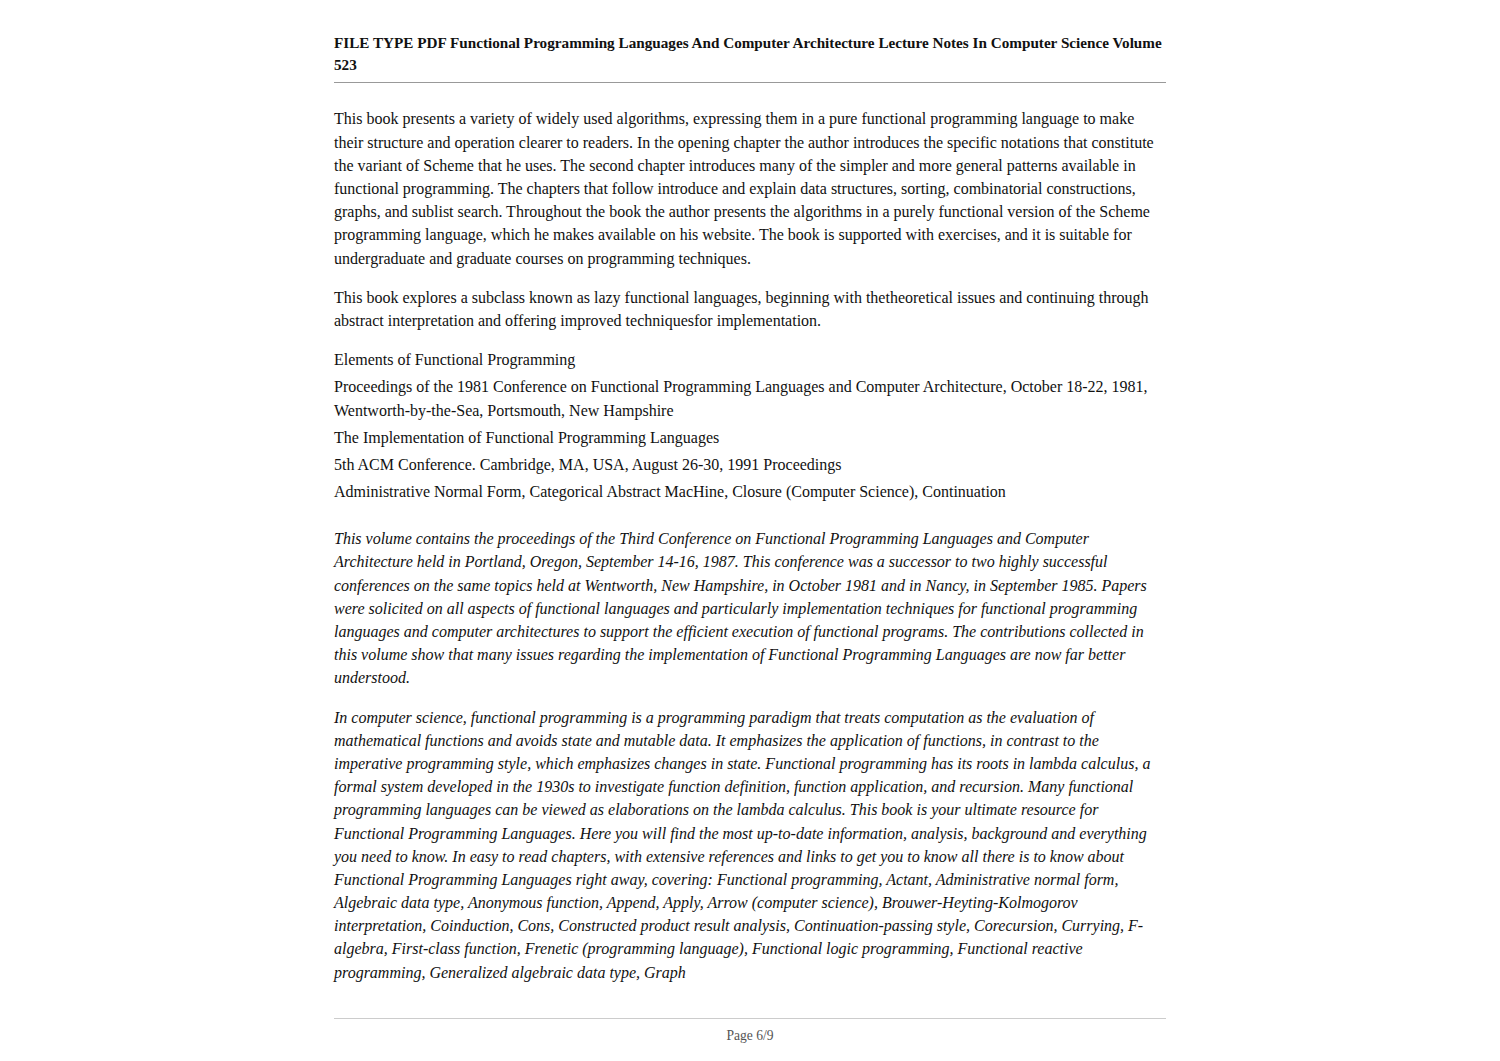File Type PDF Functional Programming Languages And Computer Architecture Lecture Notes In Computer Science Volume 523
This book presents a variety of widely used algorithms, expressing them in a pure functional programming language to make their structure and operation clearer to readers. In the opening chapter the author introduces the specific notations that constitute the variant of Scheme that he uses. The second chapter introduces many of the simpler and more general patterns available in functional programming. The chapters that follow introduce and explain data structures, sorting, combinatorial constructions, graphs, and sublist search. Throughout the book the author presents the algorithms in a purely functional version of the Scheme programming language, which he makes available on his website. The book is supported with exercises, and it is suitable for undergraduate and graduate courses on programming techniques.
This book explores a subclass known as lazy functional languages, beginning with thetheoretical issues and continuing through abstract interpretation and offering improved techniquesfor implementation.
Elements of Functional Programming
Proceedings of the 1981 Conference on Functional Programming Languages and Computer Architecture, October 18-22, 1981, Wentworth-by-the-Sea, Portsmouth, New Hampshire
The Implementation of Functional Programming Languages
5th ACM Conference. Cambridge, MA, USA, August 26-30, 1991 Proceedings
Administrative Normal Form, Categorical Abstract MacHine, Closure (Computer Science), Continuation
This volume contains the proceedings of the Third Conference on Functional Programming Languages and Computer Architecture held in Portland, Oregon, September 14-16, 1987. This conference was a successor to two highly successful conferences on the same topics held at Wentworth, New Hampshire, in October 1981 and in Nancy, in September 1985. Papers were solicited on all aspects of functional languages and particularly implementation techniques for functional programming languages and computer architectures to support the efficient execution of functional programs. The contributions collected in this volume show that many issues regarding the implementation of Functional Programming Languages are now far better understood.
In computer science, functional programming is a programming paradigm that treats computation as the evaluation of mathematical functions and avoids state and mutable data. It emphasizes the application of functions, in contrast to the imperative programming style, which emphasizes changes in state. Functional programming has its roots in lambda calculus, a formal system developed in the 1930s to investigate function definition, function application, and recursion. Many functional programming languages can be viewed as elaborations on the lambda calculus. This book is your ultimate resource for Functional Programming Languages. Here you will find the most up-to-date information, analysis, background and everything you need to know. In easy to read chapters, with extensive references and links to get you to know all there is to know about Functional Programming Languages right away, covering: Functional programming, Actant, Administrative normal form, Algebraic data type, Anonymous function, Append, Apply, Arrow (computer science), Brouwer-Heyting-Kolmogorov interpretation, Coinduction, Cons, Constructed product result analysis, Continuation-passing style, Corecursion, Currying, F-algebra, First-class function, Frenetic (programming language), Functional logic programming, Functional reactive programming, Generalized algebraic data type, Graph
Page 6/9